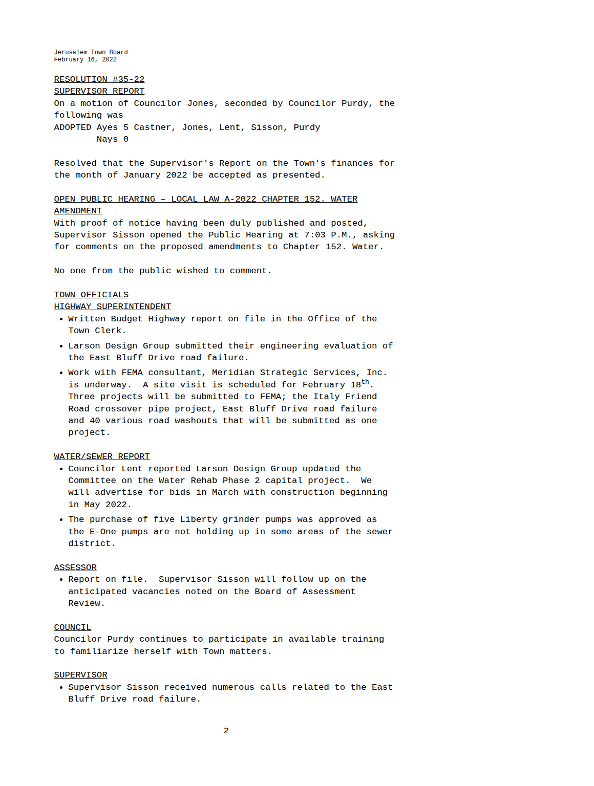Jerusalem Town Board
February 16, 2022
RESOLUTION #35-22
SUPERVISOR REPORT
On a motion of Councilor Jones, seconded by Councilor Purdy, the following was
| ADOPTED | Ayes | 5 | Castner, Jones, Lent, Sisson, Purdy |
| | Nays | 0 | |
Resolved that the Supervisor's Report on the Town's finances for the month of January 2022 be accepted as presented.
OPEN PUBLIC HEARING – LOCAL LAW A-2022 CHAPTER 152. WATER AMENDMENT
With proof of notice having been duly published and posted, Supervisor Sisson opened the Public Hearing at 7:03 P.M., asking for comments on the proposed amendments to Chapter 152. Water.
No one from the public wished to comment.
TOWN OFFICIALS
HIGHWAY SUPERINTENDENT
Written Budget Highway report on file in the Office of the Town Clerk.
Larson Design Group submitted their engineering evaluation of the East Bluff Drive road failure.
Work with FEMA consultant, Meridian Strategic Services, Inc. is underway. A site visit is scheduled for February 18th. Three projects will be submitted to FEMA; the Italy Friend Road crossover pipe project, East Bluff Drive road failure and 40 various road washouts that will be submitted as one project.
WATER/SEWER REPORT
Councilor Lent reported Larson Design Group updated the Committee on the Water Rehab Phase 2 capital project. We will advertise for bids in March with construction beginning in May 2022.
The purchase of five Liberty grinder pumps was approved as the E-One pumps are not holding up in some areas of the sewer district.
ASSESSOR
Report on file. Supervisor Sisson will follow up on the anticipated vacancies noted on the Board of Assessment Review.
COUNCIL
Councilor Purdy continues to participate in available training to familiarize herself with Town matters.
SUPERVISOR
Supervisor Sisson received numerous calls related to the East Bluff Drive road failure.
2